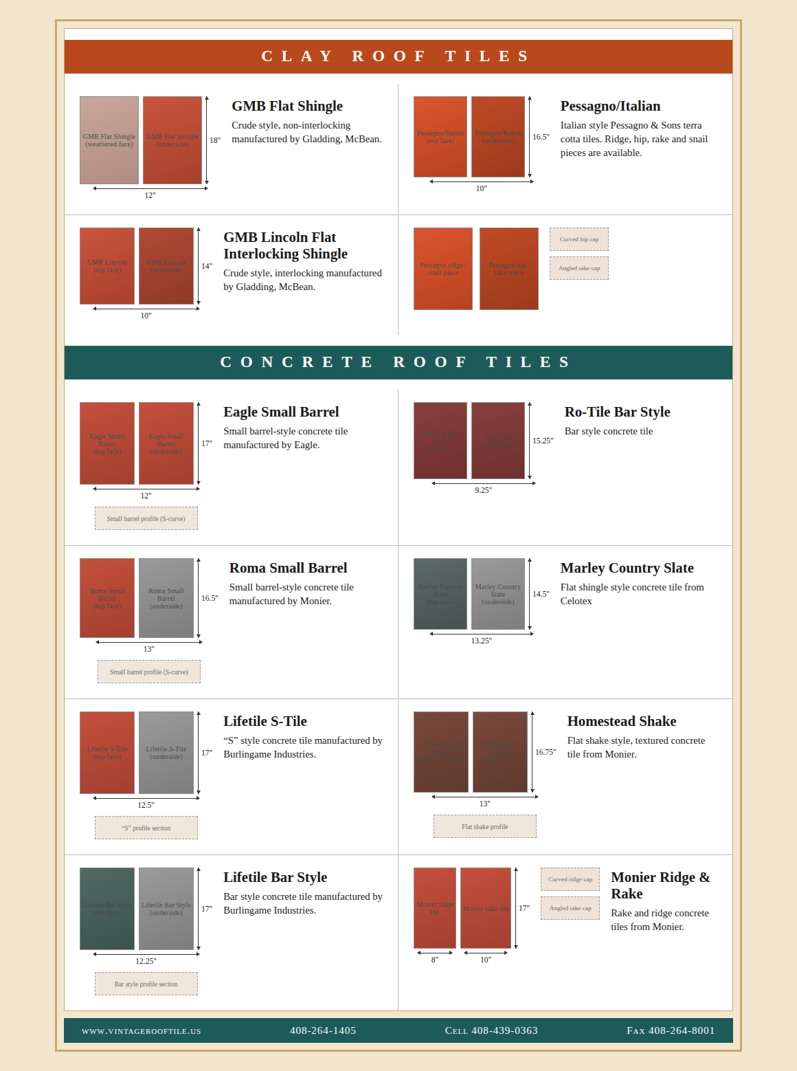Clay Roof Tiles
GMB Flat Shingle
(weathered face)
GMB Flat Shingle
(underside)
18"
12"
GMB Flat Shingle
Crude style, non-interlocking manufactured by Gladding, McBean.
Pessagno/Italian
(top face)
Pessagno/Italian
(underside)
16.5"
10"
Pessagno/Italian
Italian style Pessagno & Sons terra cotta tiles. Ridge, hip, rake and snail pieces are available.
GMB Lincoln
(top face)
GMB Lincoln
(underside)
14"
10"
GMB Lincoln Flat
Interlocking Shingle
Crude style, interlocking manufactured by Gladding, McBean.
Pessagno ridge /
snail piece
Pessagno hip /
rake piece
Curved hip cap
Angled rake cap
Concrete Roof Tiles
Eagle Small Barrel
(top face)
Eagle Small Barrel
(underside)
17"
12"
Small barrel profile (S-curve)
Eagle Small Barrel
Small barrel-style concrete tile manufactured by Eagle.
Ro-Tile Bar Style
(top face)
RO-TILE
(underside)
15.25"
9.25"
Ro-Tile Bar Style
Bar style concrete tile
Roma Small Barrel
(top face)
Roma Small Barrel
(underside)
16.5"
13"
Small barrel profile (S-curve)
Roma Small Barrel
Small barrel-style concrete tile manufactured by Monier.
Marley Country Slate
(top face)
Marley Country Slate
(underside)
14.5"
13.25"
Marley Country Slate
Flat shingle style concrete tile from Celotex
Lifetile S-Tile
(top face)
Lifetile S-Tile
(underside)
17"
12.5"
“S” profile section
Lifetile S-Tile
“S” style concrete tile manufactured by Burlingame Industries.
Homestead Shake
(textured face)
Homestead Shake
(underside)
16.75"
13"
Flat shake profile
Homestead Shake
Flat shake style, textured concrete tile from Monier.
Lifetile Bar Style
(top face)
Lifetile Bar Style
(underside)
17"
12.25"
Bar style profile section
Lifetile Bar Style
Bar style concrete tile manufactured by Burlingame Industries.
Monier ridge tile
8"
Monier rake tile
10"
17"
Curved ridge cap
Angled rake cap
Monier Ridge & Rake
Rake and ridge concrete tiles from Monier.
www.vintagerooftile.us 408-264-1405 Cell 408-439-0363 Fax 408-264-8001